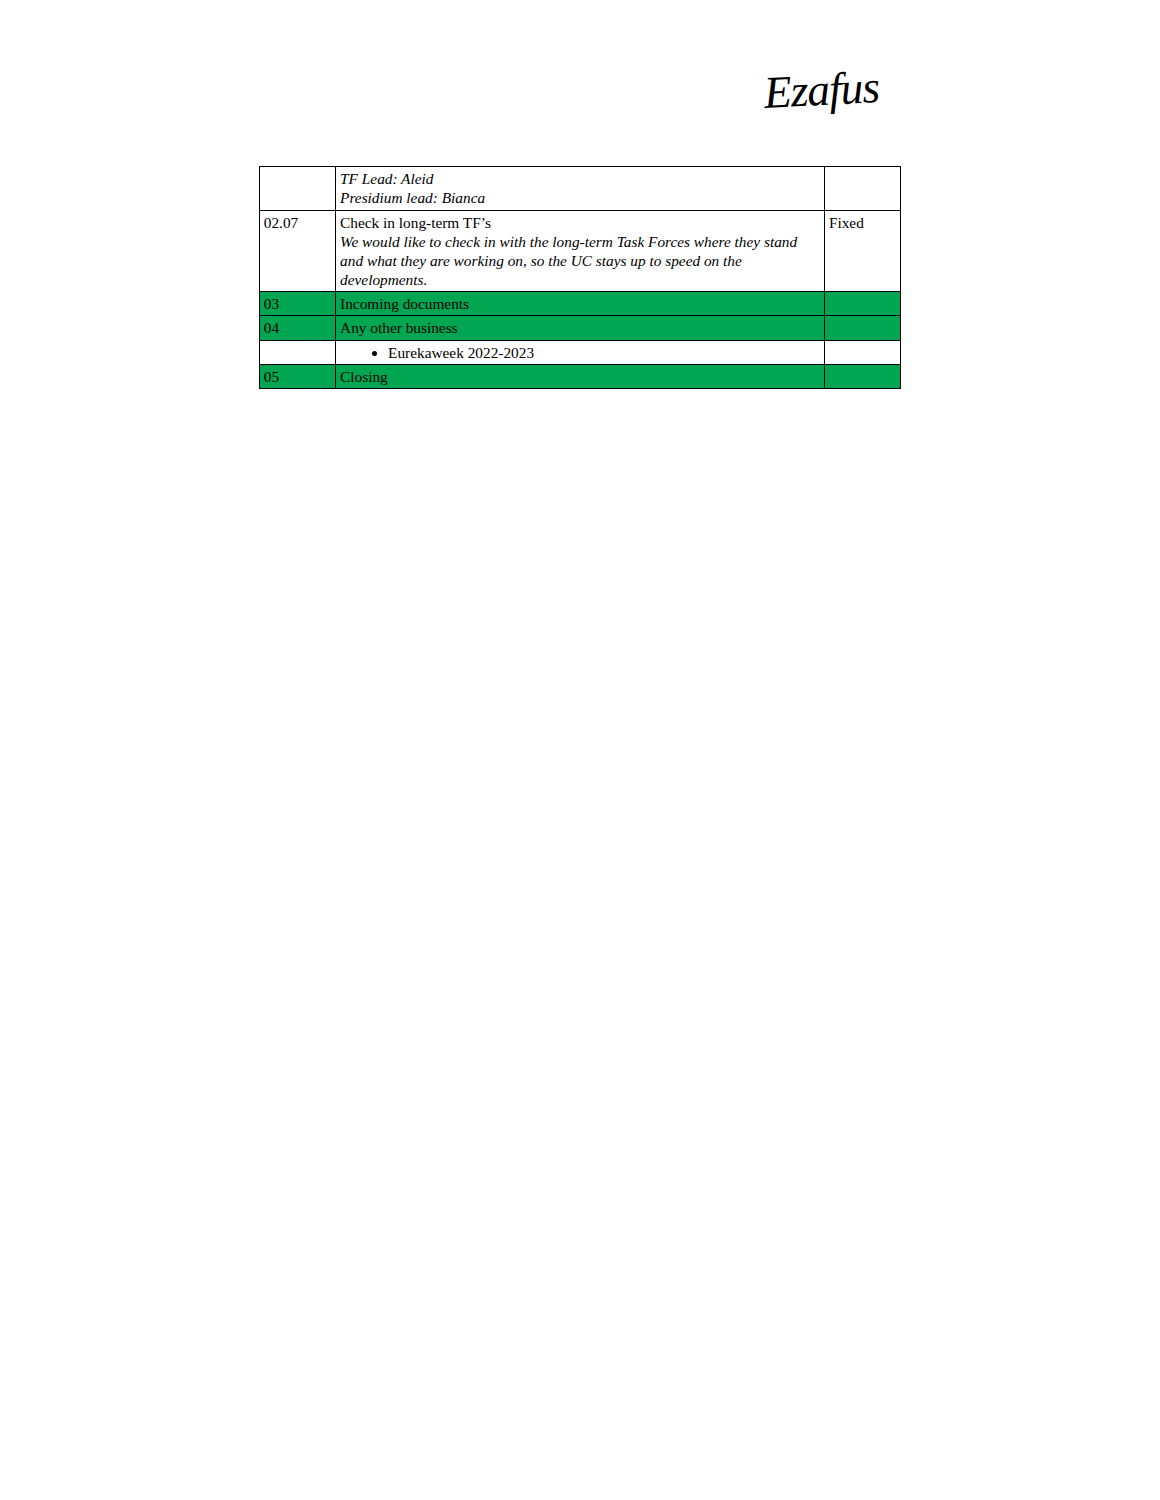Ezafus
| | TF Lead: Aleid Presidium lead: Bianca | |
| 02.07 | Check in long-term TF’s We would like to check in with the long-term Task Forces where they stand and what they are working on, so the UC stays up to speed on the developments. | Fixed |
| 03 | Incoming documents | |
| 04 | Any other business | |
| | Eurekaweek 2022-2023 | |
| 05 | Closing | |